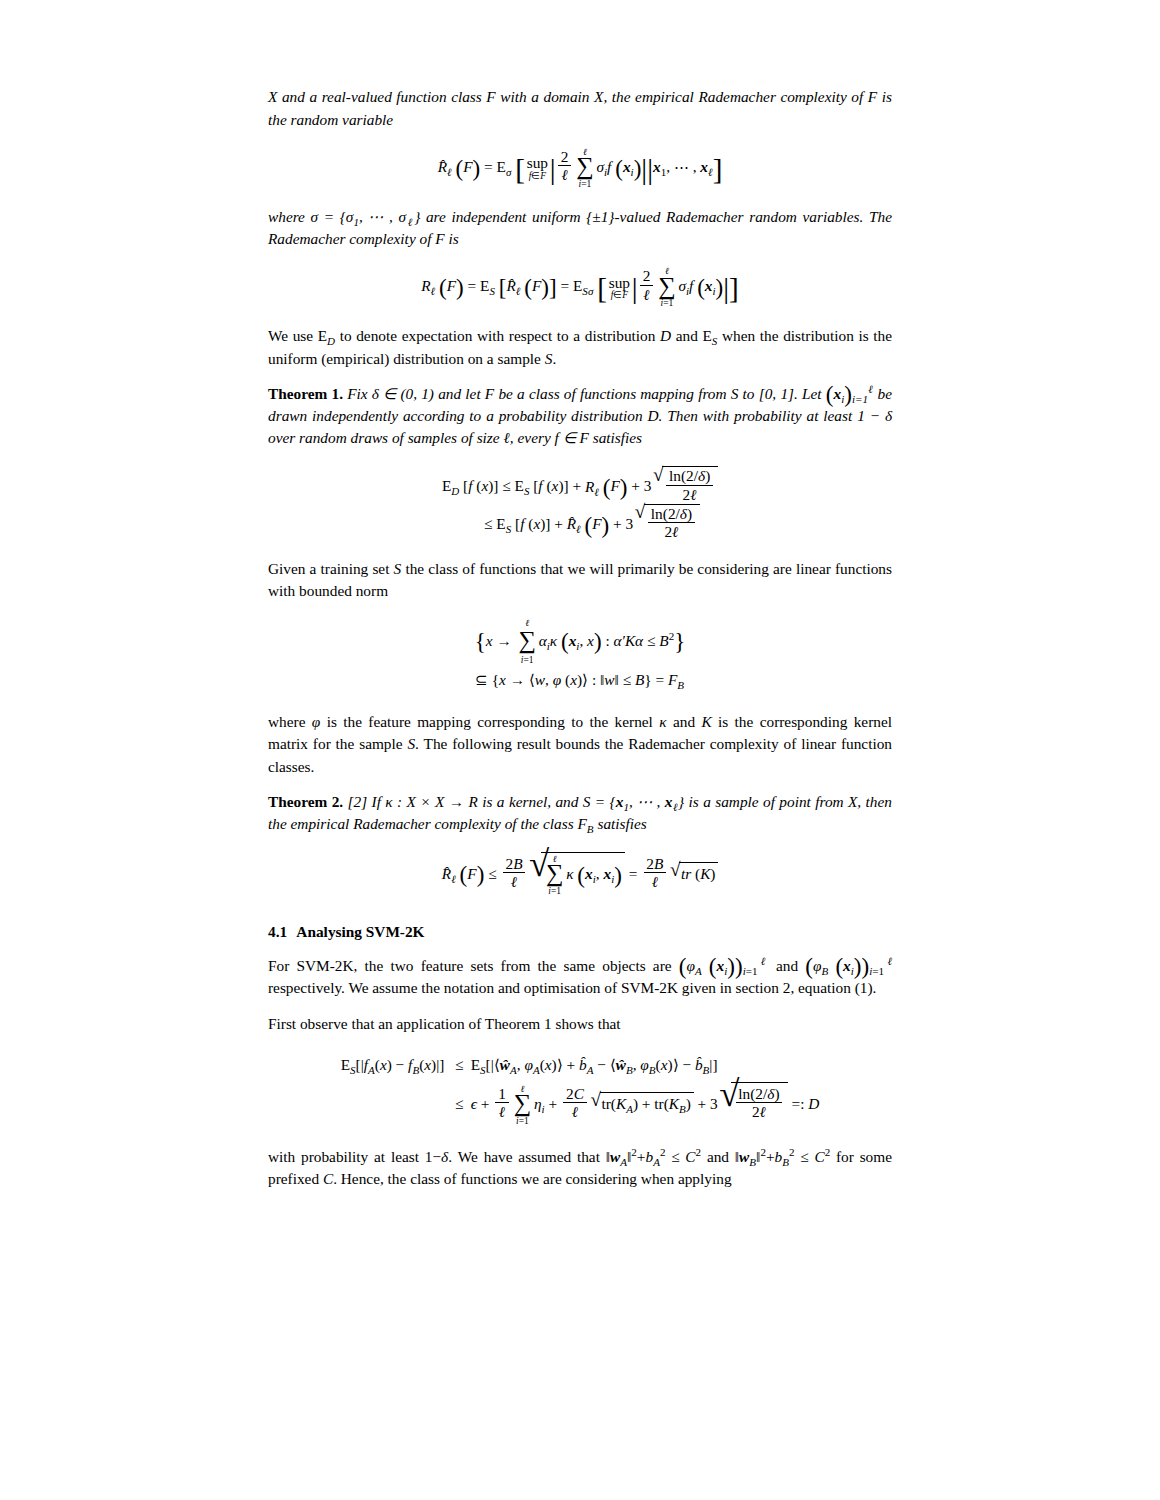X and a real-valued function class F with a domain X, the empirical Rademacher complexity of F is the random variable
R̂ℓ (F) = Eσ [sup f∈F|2 ℓ ℓ∑i=1 σif (xi)||x1, ⋯ , xℓ]
where σ = {σ1, ⋯ , σℓ} are independent uniform {±1}-valued Rademacher random variables. The Rademacher complexity of F is
Rℓ (F) = ES [R̂ℓ (F)] = ESσ [sup f∈F|2 ℓ ℓ∑i=1 σif (xi)|]
We use ED to denote expectation with respect to a distribution D and ES when the distribution is the uniform (empirical) distribution on a sample S.
Theorem 1. Fix δ ∈ (0, 1) and let F be a class of functions mapping from S to [0, 1]. Let (xi)i=1ℓ be drawn independently according to a probability distribution D. Then with probability at least 1 − δ over random draws of samples of size ℓ, every f ∈ F satisfies
ED [f (x)] ≤ ES [f (x)] + Rℓ (F) + 3ln(2/δ) 2ℓ
≤ ES [f (x)] + R̂ℓ (F) + 3ln(2/δ) 2ℓ
Given a training set S the class of functions that we will primarily be considering are linear functions with bounded norm
{x → ℓ∑i=1 αiκ (xi, x) : α′Kα ≤ B2}
⊆ {x → ⟨w, φ (x)⟩ : ‖w‖ ≤ B} = FB
where φ is the feature mapping corresponding to the kernel κ and K is the corresponding kernel matrix for the sample S. The following result bounds the Rademacher complexity of linear function classes.
Theorem 2. [2] If κ : X × X → R is a kernel, and S = {x1, ⋯ , xℓ} is a sample of point from X, then the empirical Rademacher complexity of the class FB satisfies
R̂ℓ (F) ≤ 2B ℓ ℓ∑i=1 κ (xi, xi) = 2B ℓ tr (K)
4.1 Analysing SVM-2K
For SVM-2K, the two feature sets from the same objects are (φA (xi))i=1ℓ and (φB (xi))i=1ℓ respectively. We assume the notation and optimisation of SVM-2K given in section 2, equation (1).
First observe that an application of Theorem 1 shows that
| E S [/ f A ( x ) − f B ( x )/] | ≤ | E S [/⟨ ŵ A , φ A ( x )⟩ + b̂ A − ⟨ ŵ B , φ B ( x )⟩ − b̂ B /] |
| | ≤ | ϵ + 1 ℓ ℓ ∑ i =1 η i + 2 C ℓ tr ( K A ) + tr ( K B ) + 3 ln(2/ δ ) 2 ℓ =: D |
with probability at least 1−δ. We have assumed that ‖wA‖2+bA2 ≤ C2 and ‖wB‖2+bB2 ≤ C2 for some prefixed C. Hence, the class of functions we are considering when applying